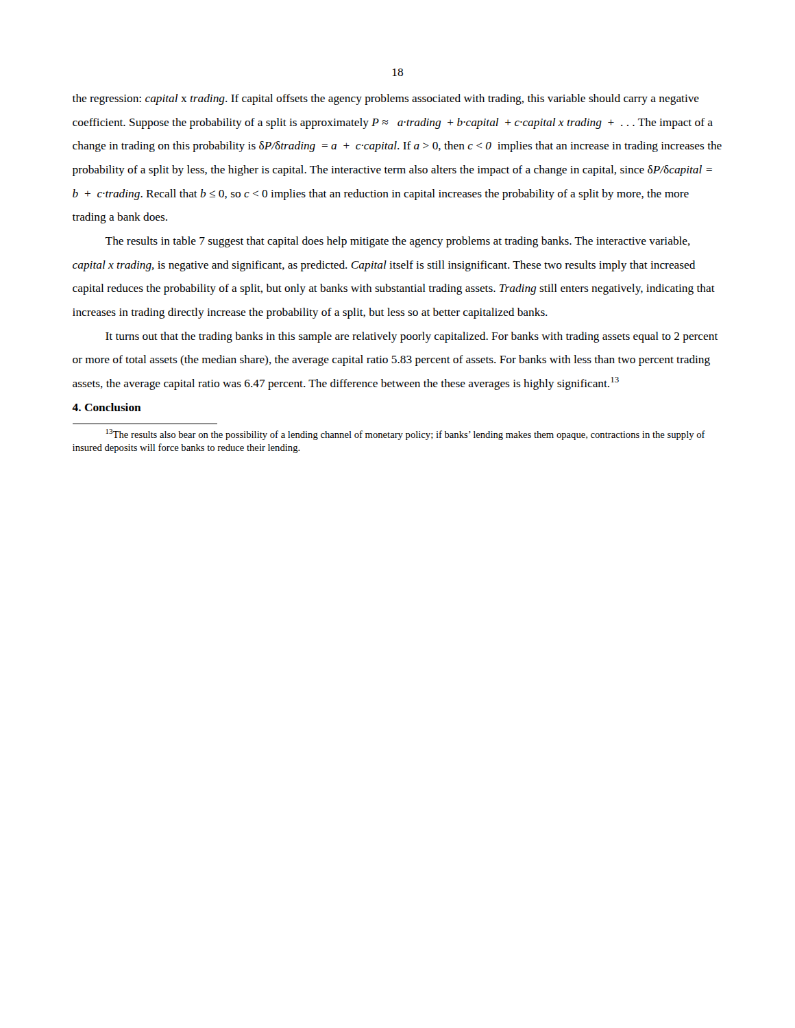18
the regression: capital x trading. If capital offsets the agency problems associated with trading, this variable should carry a negative coefficient. Suppose the probability of a split is approximately P ≈ a·trading + b·capital + c·capital x trading + . . . The impact of a change in trading on this probability is δP/δtrading = a + c·capital. If a > 0, then c < 0 implies that an increase in trading increases the probability of a split by less, the higher is capital. The interactive term also alters the impact of a change in capital, since δP/δcapital = b + c·trading. Recall that b ≤ 0, so c < 0 implies that an reduction in capital increases the probability of a split by more, the more trading a bank does.
The results in table 7 suggest that capital does help mitigate the agency problems at trading banks. The interactive variable, capital x trading, is negative and significant, as predicted. Capital itself is still insignificant. These two results imply that increased capital reduces the probability of a split, but only at banks with substantial trading assets. Trading still enters negatively, indicating that increases in trading directly increase the probability of a split, but less so at better capitalized banks.
It turns out that the trading banks in this sample are relatively poorly capitalized. For banks with trading assets equal to 2 percent or more of total assets (the median share), the average capital ratio 5.83 percent of assets. For banks with less than two percent trading assets, the average capital ratio was 6.47 percent. The difference between the these averages is highly significant.13
4. Conclusion
13The results also bear on the possibility of a lending channel of monetary policy; if banks’ lending makes them opaque, contractions in the supply of insured deposits will force banks to reduce their lending.